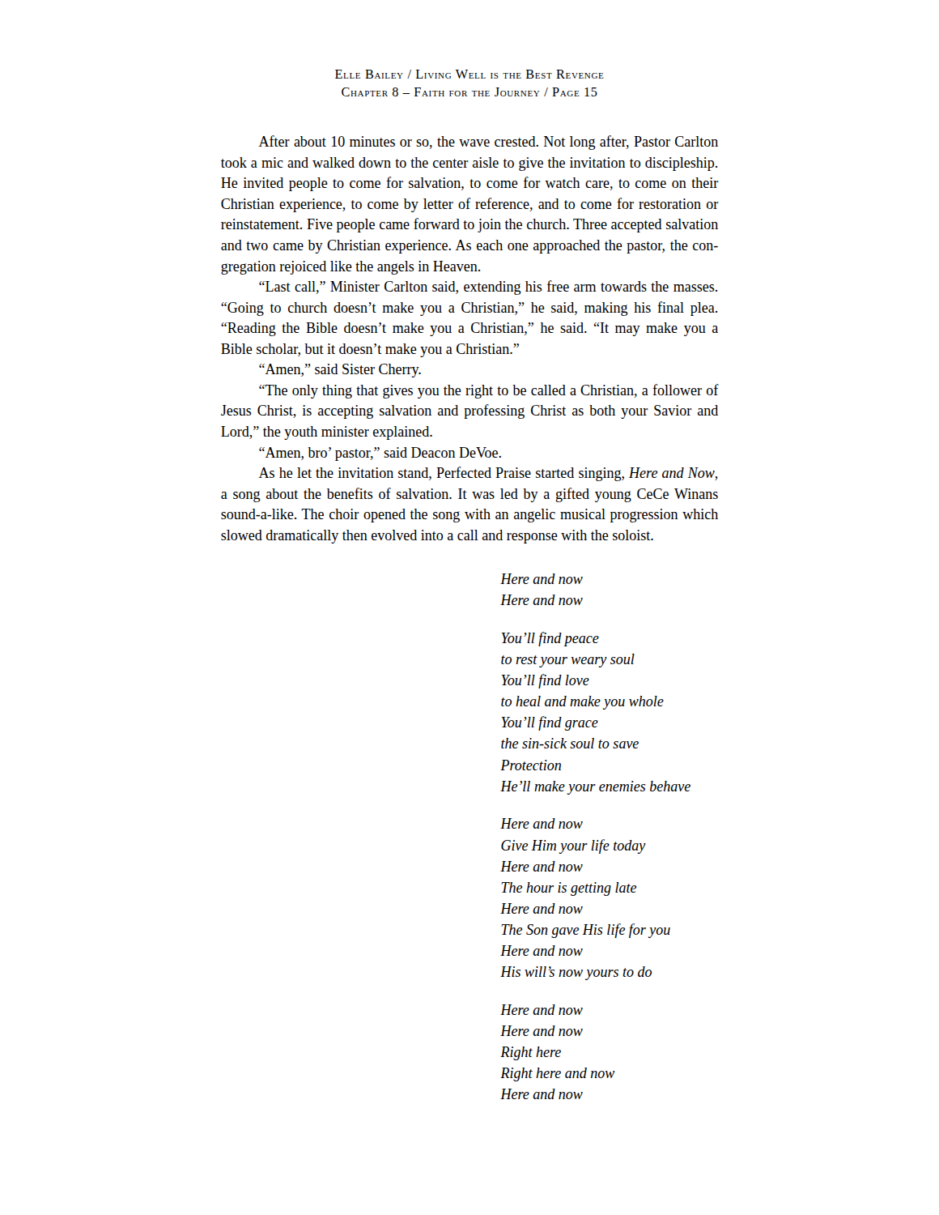Elle Bailey / Living Well is the Best Revenge
Chapter 8 – Faith for the Journey / Page 15
After about 10 minutes or so, the wave crested. Not long after, Pastor Carlton took a mic and walked down to the center aisle to give the invitation to discipleship. He invited people to come for salvation, to come for watch care, to come on their Christian experience, to come by letter of reference, and to come for restoration or reinstatement. Five people came forward to join the church. Three accepted salvation and two came by Christian experience. As each one approached the pastor, the congregation rejoiced like the angels in Heaven.
“Last call,” Minister Carlton said, extending his free arm towards the masses. “Going to church doesn’t make you a Christian,” he said, making his final plea. “Reading the Bible doesn’t make you a Christian,” he said. “It may make you a Bible scholar, but it doesn’t make you a Christian.”
“Amen,” said Sister Cherry.
“The only thing that gives you the right to be called a Christian, a follower of Jesus Christ, is accepting salvation and professing Christ as both your Savior and Lord,” the youth minister explained.
“Amen, bro’ pastor,” said Deacon DeVoe.
As he let the invitation stand, Perfected Praise started singing, Here and Now, a song about the benefits of salvation. It was led by a gifted young CeCe Winans sound-a-like. The choir opened the song with an angelic musical progression which slowed dramatically then evolved into a call and response with the soloist.
Here and now
Here and now
You’ll find peace
to rest your weary soul
You’ll find love
to heal and make you whole
You’ll find grace
the sin-sick soul to save
Protection
He’ll make your enemies behave
Here and now
Give Him your life today
Here and now
The hour is getting late
Here and now
The Son gave His life for you
Here and now
His will’s now yours to do
Here and now
Here and now
Right here
Right here and now
Here and now